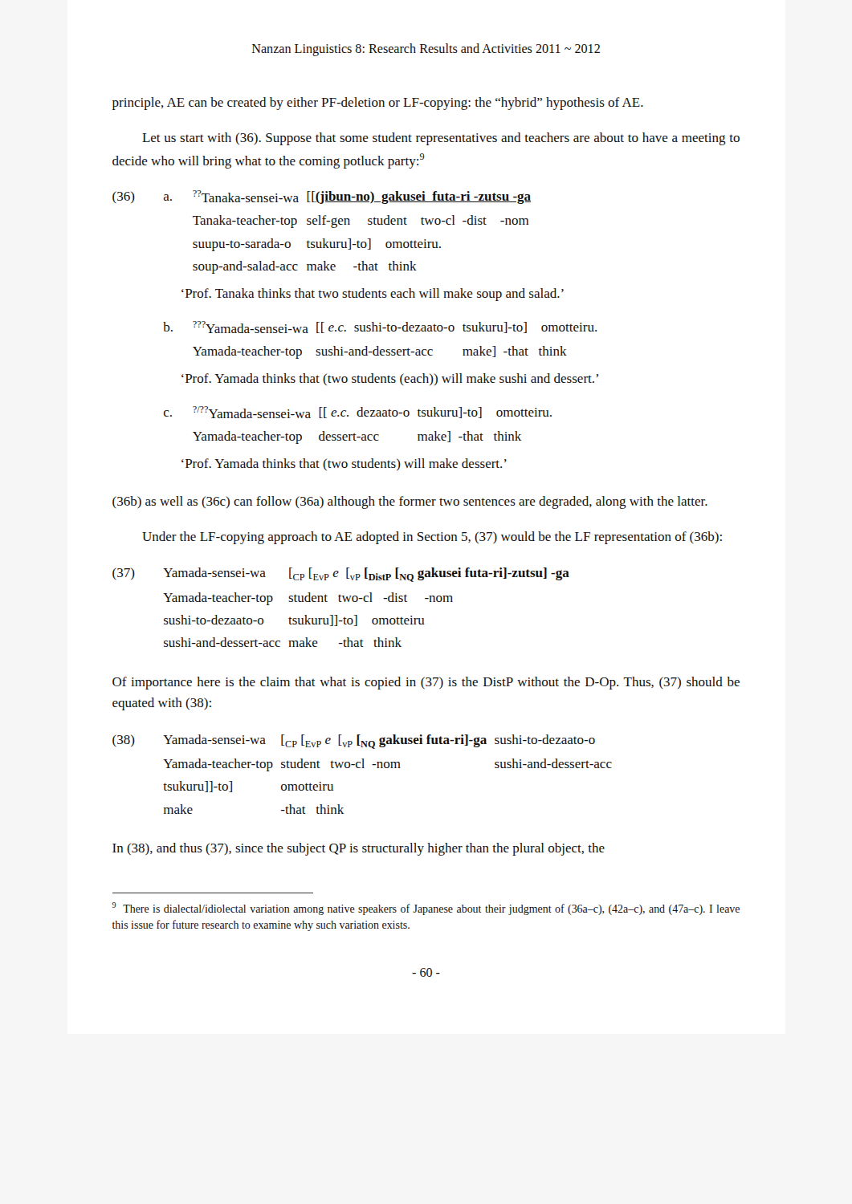Nanzan Linguistics 8: Research Results and Activities 2011 ~ 2012
principle, AE can be created by either PF-deletion or LF-copying: the “hybrid” hypothesis of AE.
Let us start with (36). Suppose that some student representatives and teachers are about to have a meeting to decide who will bring what to the coming potluck party:9
| (36) | a. | ?? Tanaka-sensei-wa | [[ (jibun-no) gakusei futa-ri -zutsu -ga |
| | | Tanaka-teacher-top | self-gen student two-cl -dist -nom |
| | | suupu-to-sarada-o | tsukuru]-to] omotteiru. |
| | | soup-and-salad-acc | make -that think |
‘Prof. Tanaka thinks that two students each will make soup and salad.’
| | b. | ??? Yamada-sensei-wa | [[ e.c. sushi-to-dezaato-o | tsukuru]-to] omotteiru. |
| | | Yamada-teacher-top | sushi-and-dessert-acc | make] -that think |
‘Prof. Yamada thinks that (two students (each)) will make sushi and dessert.’
| | c. | ?/?? Yamada-sensei-wa | [[ e.c. dezaato-o | tsukuru]-to] omotteiru. |
| | | Yamada-teacher-top | dessert-acc | make] -that think |
‘Prof. Yamada thinks that (two students) will make dessert.’
(36b) as well as (36c) can follow (36a) although the former two sentences are degraded, along with the latter.
Under the LF-copying approach to AE adopted in Section 5, (37) would be the LF representation of (36b):
| (37) | Yamada-sensei-wa | [ CP [ EvP e [ vP [ DistP [ NQ gakusei futa-ri]-zutsu] -ga |
| | Yamada-teacher-top | student two-cl -dist -nom |
| | sushi-to-dezaato-o | tsukuru]]-to] omotteiru |
| | sushi-and-dessert-acc | make -that think |
Of importance here is the claim that what is copied in (37) is the DistP without the D-Op. Thus, (37) should be equated with (38):
| (38) | Yamada-sensei-wa | [ CP [ EvP e [ vP [ NQ gakusei futa-ri]-ga | sushi-to-dezaato-o |
| | Yamada-teacher-top | student two-cl -nom | sushi-and-dessert-acc |
| | tsukuru]]-to] | omotteiru | |
| | make | -that think | |
In (38), and thus (37), since the subject QP is structurally higher than the plural object, the
9 There is dialectal/idiolectal variation among native speakers of Japanese about their judgment of (36a–c), (42a–c), and (47a–c). I leave this issue for future research to examine why such variation exists.
- 60 -